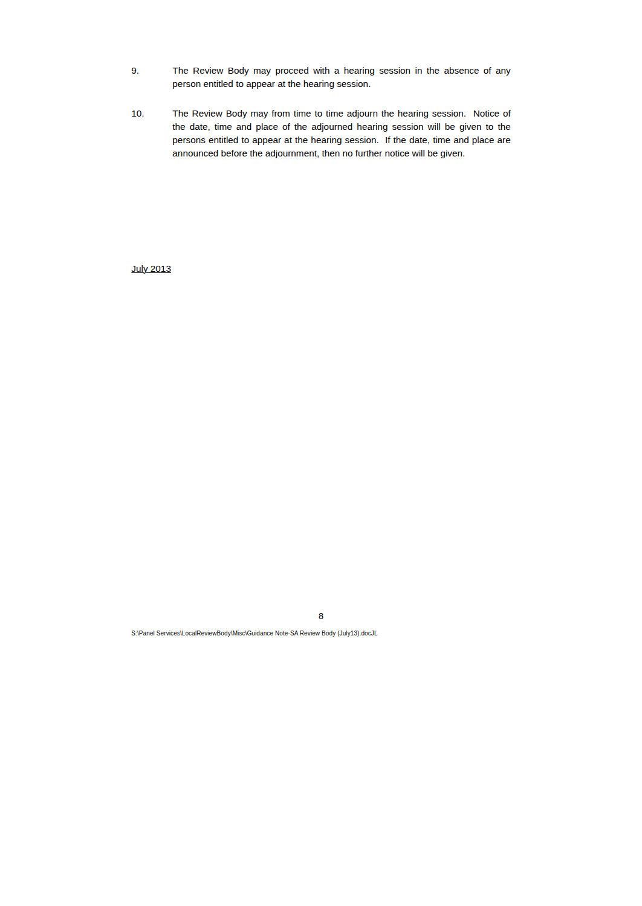9. The Review Body may proceed with a hearing session in the absence of any person entitled to appear at the hearing session.
10. The Review Body may from time to time adjourn the hearing session. Notice of the date, time and place of the adjourned hearing session will be given to the persons entitled to appear at the hearing session. If the date, time and place are announced before the adjournment, then no further notice will be given.
July 2013
8
S:\Panel Services\LocalReviewBody\Misc\Guidance Note-SA Review Body (July13).docJL